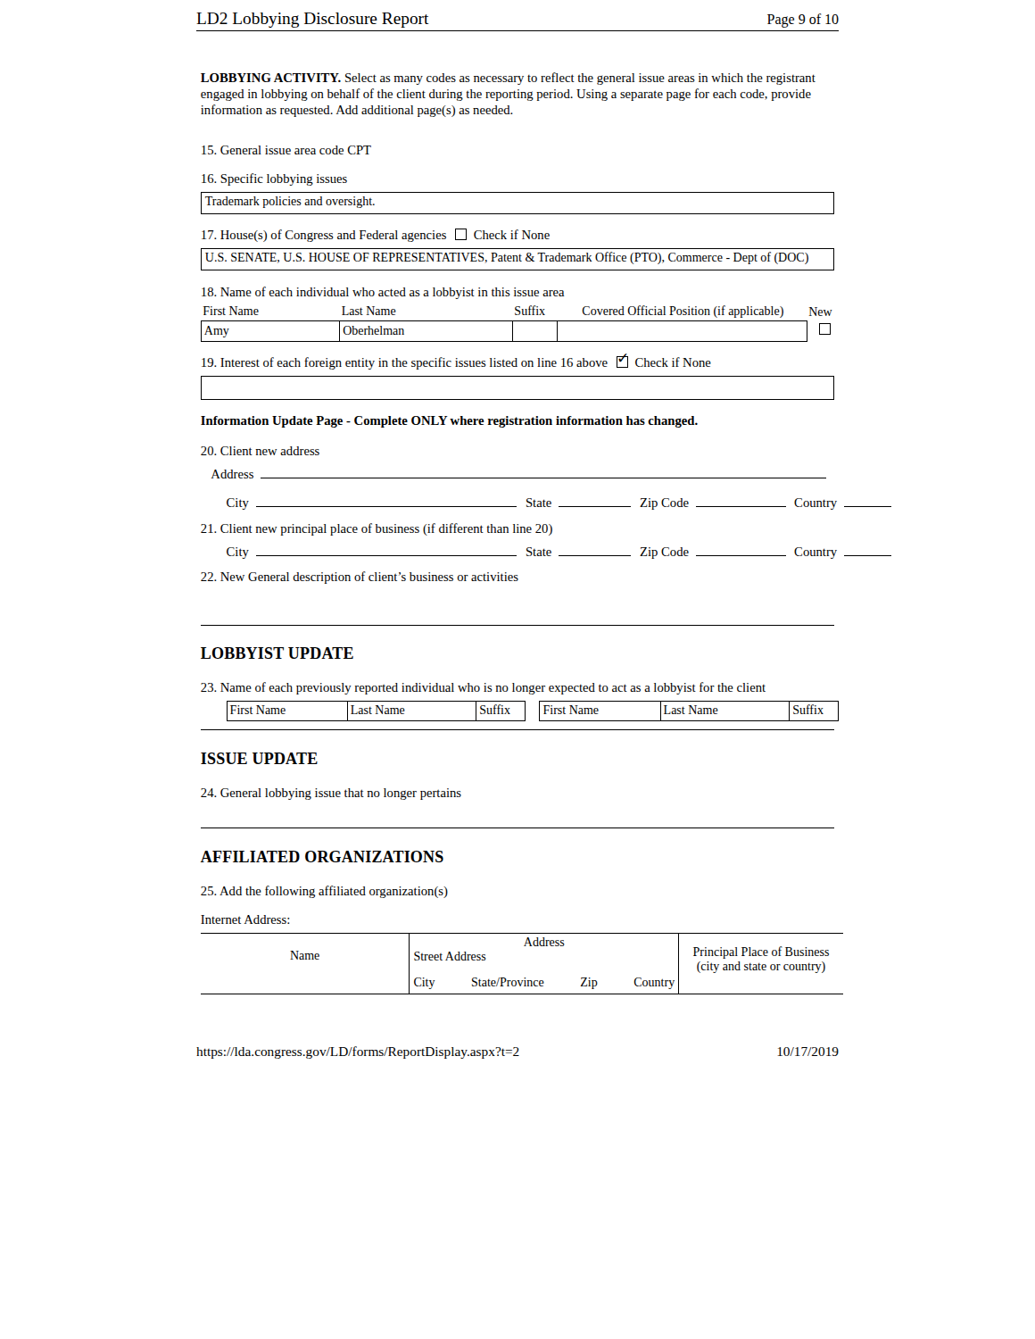LD2 Lobbying Disclosure Report
Page 9 of 10
LOBBYING ACTIVITY. Select as many codes as necessary to reflect the general issue areas in which the registrant engaged in lobbying on behalf of the client during the reporting period. Using a separate page for each code, provide information as requested. Add additional page(s) as needed.
15. General issue area code CPT
16. Specific lobbying issues
Trademark policies and oversight.
17. House(s) of Congress and Federal agencies Check if None
U.S. SENATE, U.S. HOUSE OF REPRESENTATIVES, Patent & Trademark Office (PTO), Commerce - Dept of (DOC)
18. Name of each individual who acted as a lobbyist in this issue area
| First Name | Last Name | Suffix | Covered Official Position (if applicable) | New |
| --- | --- | --- | --- | --- |
| Amy | Oberhelman | | | |
19. Interest of each foreign entity in the specific issues listed on line 16 above Check if None
Information Update Page - Complete ONLY where registration information has changed.
20. Client new address
Address
City State Zip Code Country
21. Client new principal place of business (if different than line 20)
City State Zip Code Country
22. New General description of client’s business or activities
LOBBYIST UPDATE
23. Name of each previously reported individual who is no longer expected to act as a lobbyist for the client
| First Name | Last Name | Suffix | | First Name | Last Name | Suffix |
ISSUE UPDATE
24. General lobbying issue that no longer pertains
AFFILIATED ORGANIZATIONS
25. Add the following affiliated organization(s)
Internet Address:
| Name | Address Street Address City State/Province Zip Country | Principal Place of Business (city and state or country) |
https://lda.congress.gov/LD/forms/ReportDisplay.aspx?t=2
10/17/2019